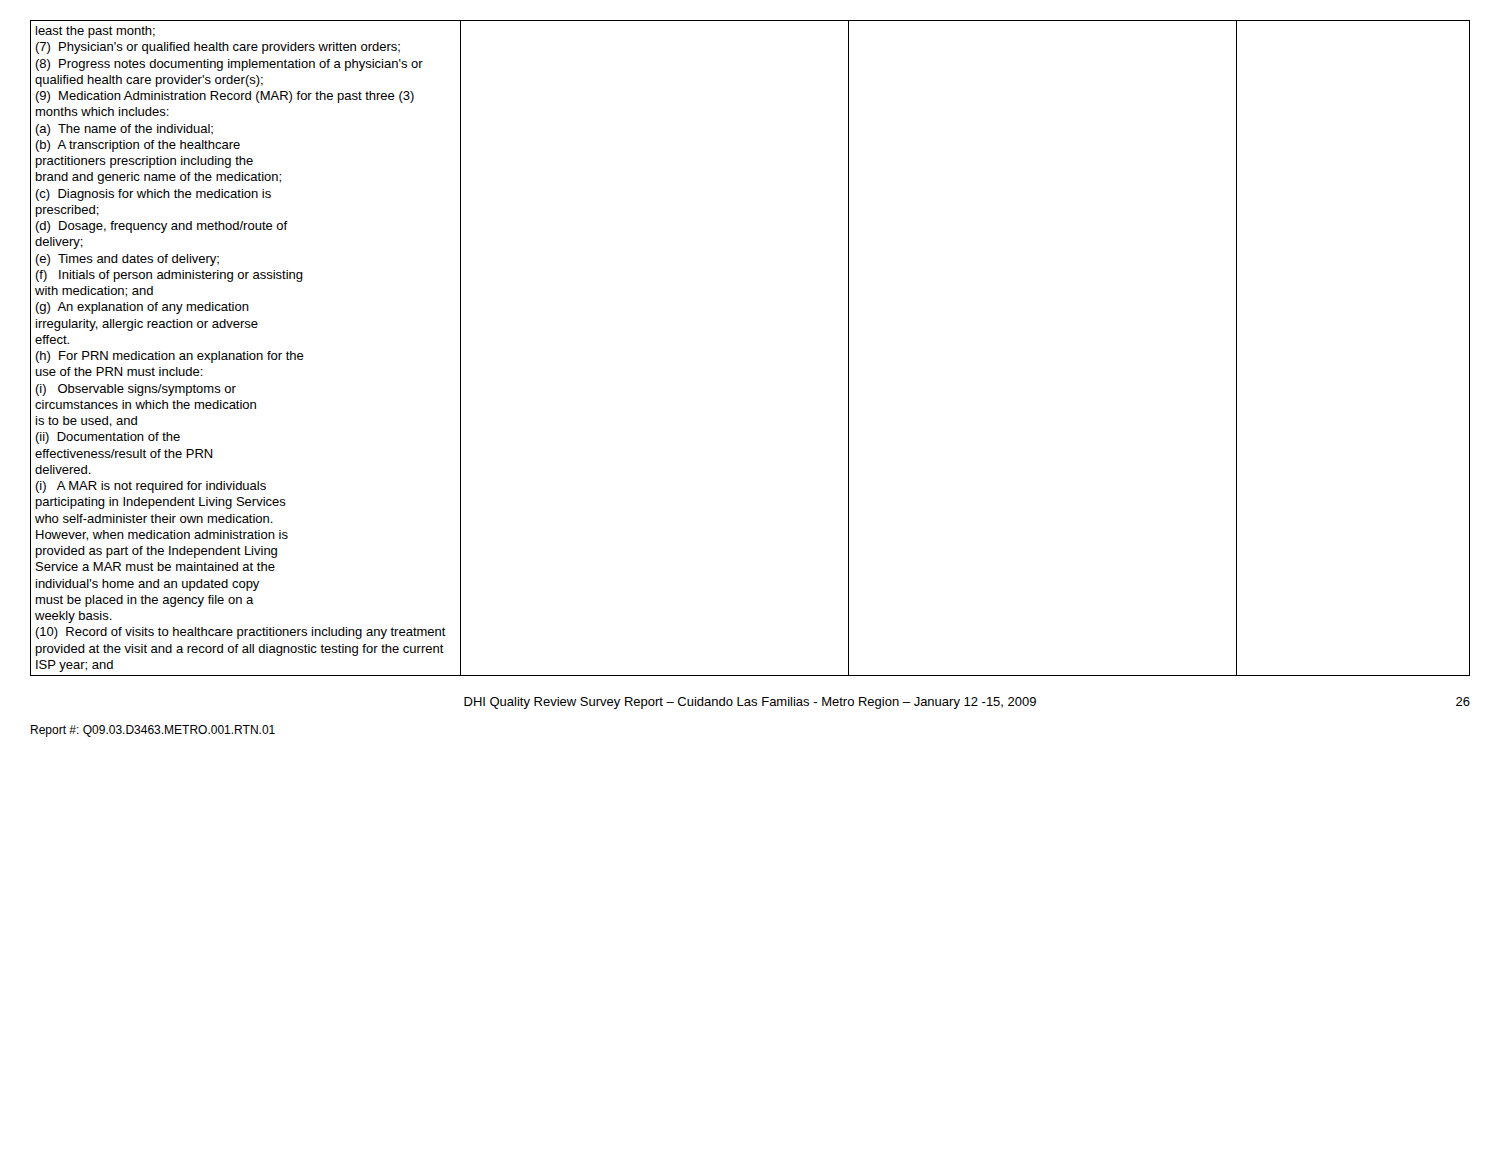| least the past month; (7) Physician's or qualified health care providers written orders; (8) Progress notes documenting implementation of a physician's or qualified health care provider's order(s); (9) Medication Administration Record (MAR) for the past three (3) months which includes: (a) The name of the individual; (b) A transcription of the healthcare practitioners prescription including the brand and generic name of the medication; (c) Diagnosis for which the medication is prescribed; (d) Dosage, frequency and method/route of delivery; (e) Times and dates of delivery; (f) Initials of person administering or assisting with medication; and (g) An explanation of any medication irregularity, allergic reaction or adverse effect. (h) For PRN medication an explanation for the use of the PRN must include: (i) Observable signs/symptoms or circumstances in which the medication is to be used, and (ii) Documentation of the effectiveness/result of the PRN delivered. (i) A MAR is not required for individuals participating in Independent Living Services who self-administer their own medication. However, when medication administration is provided as part of the Independent Living Service a MAR must be maintained at the individual's home and an updated copy must be placed in the agency file on a weekly basis. (10) Record of visits to healthcare practitioners including any treatment provided at the visit and a record of all diagnostic testing for the current ISP year; and | | | |
DHI Quality Review Survey Report – Cuidando Las Familias - Metro Region – January 12 -15, 2009
26
Report #: Q09.03.D3463.METRO.001.RTN.01